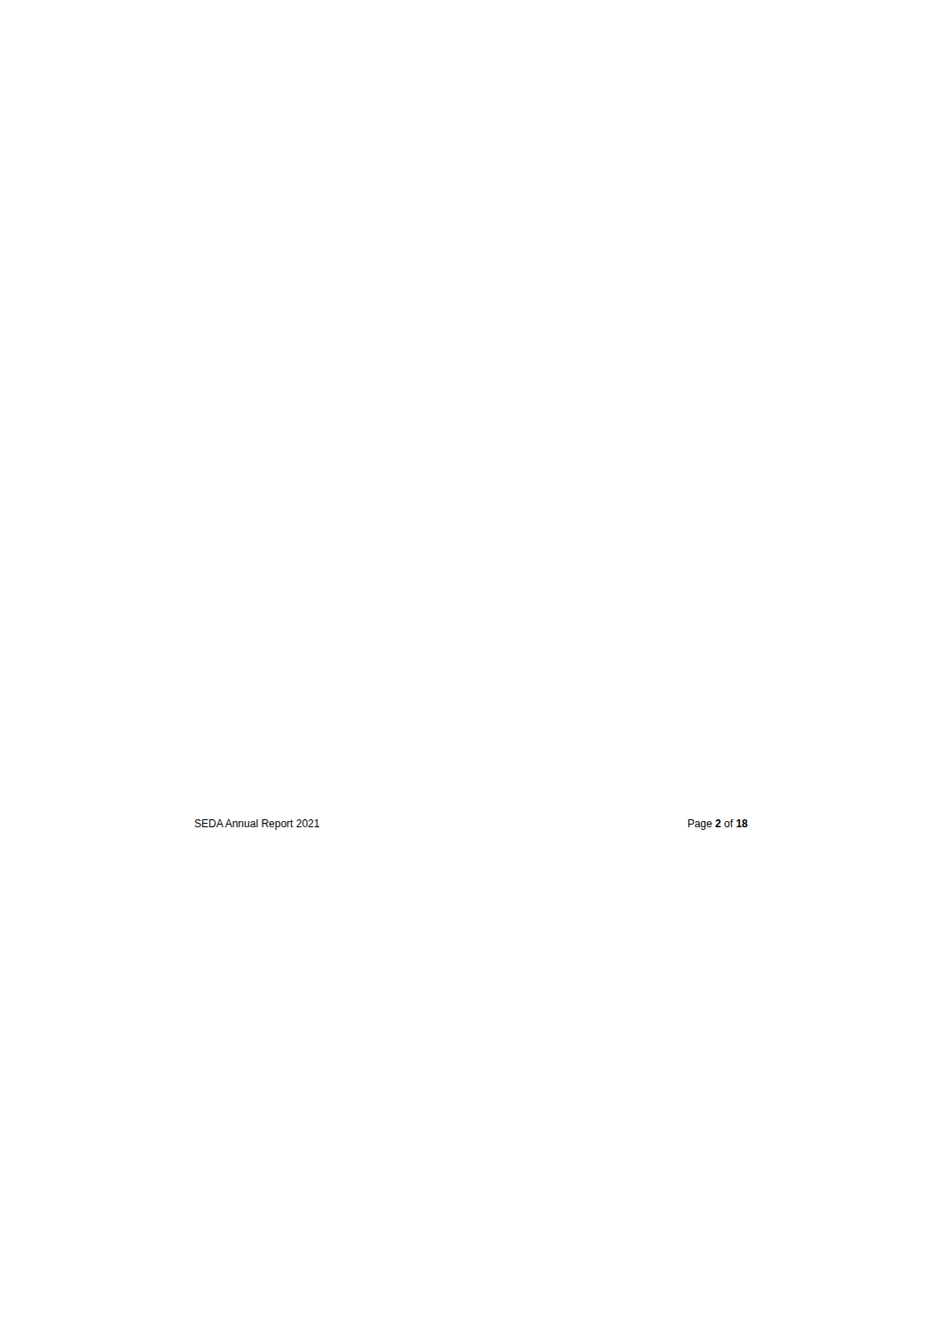SEDA Annual Report 2021 Page 2 of 18